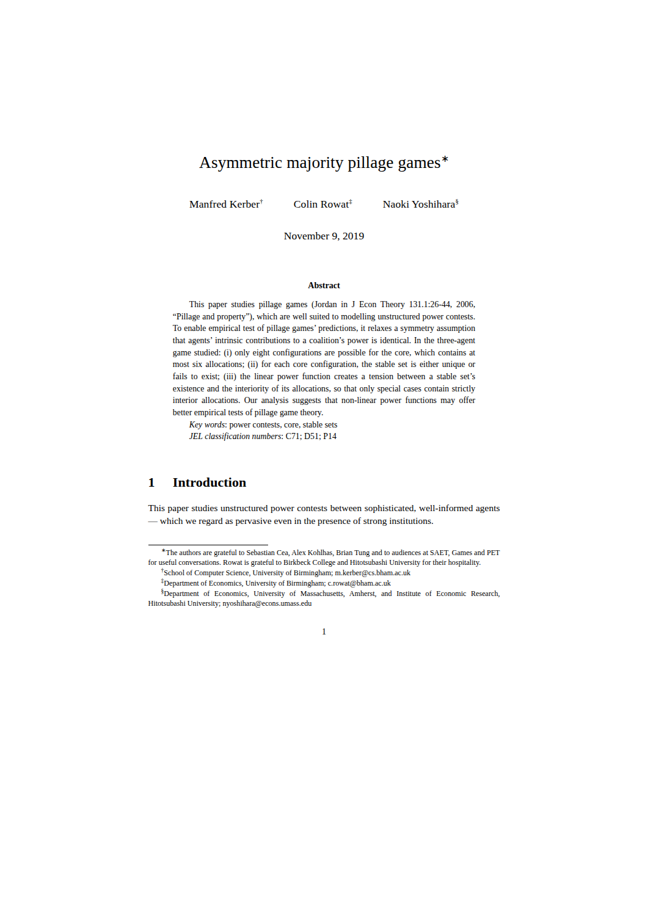Asymmetric majority pillage games∗
Manfred Kerber† Colin Rowat‡ Naoki Yoshihara§
November 9, 2019
Abstract
This paper studies pillage games (Jordan in J Econ Theory 131.1:26-44, 2006, “Pillage and property”), which are well suited to modelling unstructured power contests. To enable empirical test of pillage games’ predictions, it relaxes a symmetry assumption that agents’ intrinsic contributions to a coalition’s power is identical. In the three-agent game studied: (i) only eight configurations are possible for the core, which contains at most six allocations; (ii) for each core configuration, the stable set is either unique or fails to exist; (iii) the linear power function creates a tension between a stable set’s existence and the interiority of its allocations, so that only special cases contain strictly interior allocations. Our analysis suggests that non-linear power functions may offer better empirical tests of pillage game theory.
Key words: power contests, core, stable sets
JEL classification numbers: C71; D51; P14
1 Introduction
This paper studies unstructured power contests between sophisticated, well-informed agents — which we regard as pervasive even in the presence of strong institutions.
∗The authors are grateful to Sebastian Cea, Alex Kohlhas, Brian Tung and to audiences at SAET, Games and PET for useful conversations. Rowat is grateful to Birkbeck College and Hitotsubashi University for their hospitality.
†School of Computer Science, University of Birmingham; m.kerber@cs.bham.ac.uk
‡Department of Economics, University of Birmingham; c.rowat@bham.ac.uk
§Department of Economics, University of Massachusetts, Amherst, and Institute of Economic Research, Hitotsubashi University; nyoshihara@econs.umass.edu
1